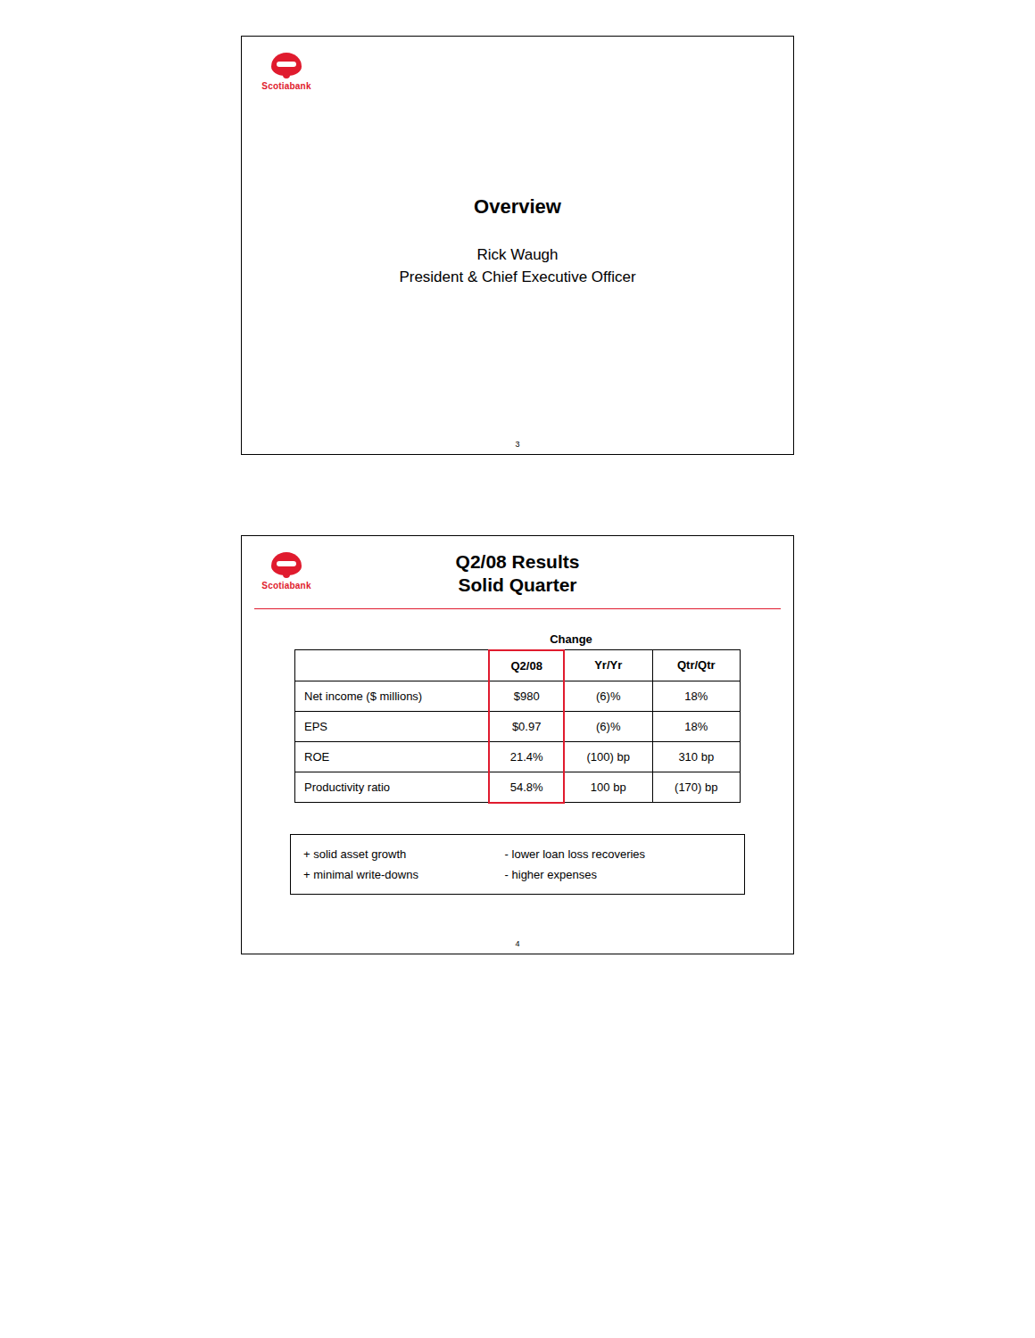Scotiabank
Overview
Rick Waugh
President & Chief Executive Officer
3
Scotiabank
Q2/08 Results
Solid Quarter
Change
| | Q2/08 | Yr/Yr | Qtr/Qtr |
| --- | --- | --- | --- |
| Net income ($ millions) | $980 | (6)% | 18% |
| EPS | $0.97 | (6)% | 18% |
| ROE | 21.4% | (100) bp | 310 bp |
| Productivity ratio | 54.8% | 100 bp | (170) bp |
| + solid asset growth | - lower loan loss recoveries |
| + minimal write-downs | - higher expenses |
4